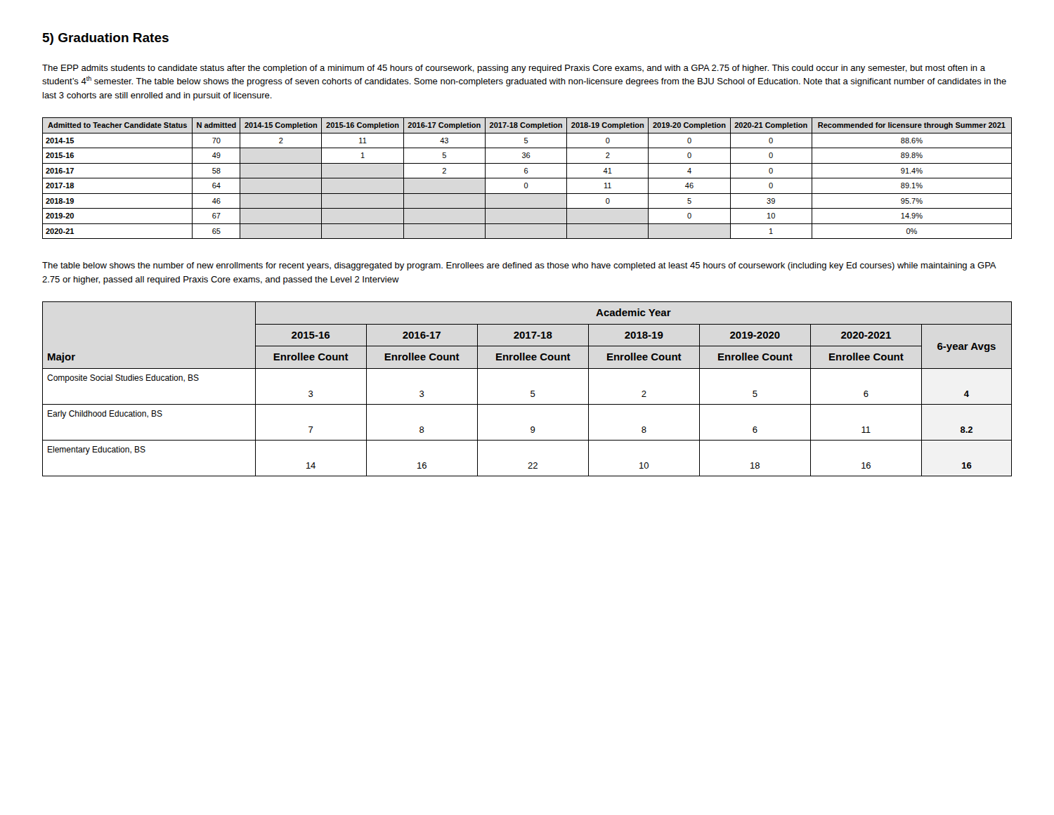5) Graduation Rates
The EPP admits students to candidate status after the completion of a minimum of 45 hours of coursework, passing any required Praxis Core exams, and with a GPA 2.75 of higher. This could occur in any semester, but most often in a student’s 4th semester. The table below shows the progress of seven cohorts of candidates. Some non-completers graduated with non-licensure degrees from the BJU School of Education. Note that a significant number of candidates in the last 3 cohorts are still enrolled and in pursuit of licensure.
| Admitted to Teacher Candidate Status | N admitted | 2014-15 Completion | 2015-16 Completion | 2016-17 Completion | 2017-18 Completion | 2018-19 Completion | 2019-20 Completion | 2020-21 Completion | Recommended for licensure through Summer 2021 |
| --- | --- | --- | --- | --- | --- | --- | --- | --- | --- |
| 2014-15 | 70 | 2 | 11 | 43 | 5 | 0 | 0 | 0 | 88.6% |
| 2015-16 | 49 | | 1 | 5 | 36 | 2 | 0 | 0 | 89.8% |
| 2016-17 | 58 | | | 2 | 6 | 41 | 4 | 0 | 91.4% |
| 2017-18 | 64 | | | | 0 | 11 | 46 | 0 | 89.1% |
| 2018-19 | 46 | | | | | 0 | 5 | 39 | 95.7% |
| 2019-20 | 67 | | | | | | 0 | 10 | 14.9% |
| 2020-21 | 65 | | | | | | | 1 | 0% |
The table below shows the number of new enrollments for recent years, disaggregated by program. Enrollees are defined as those who have completed at least 45 hours of coursework (including key Ed courses) while maintaining a GPA 2.75 or higher, passed all required Praxis Core exams, and passed the Level 2 Interview
| Major | Academic Year |
| --- | --- |
| 2015-16 | 2016-17 | 2017-18 | 2018-19 | 2019-2020 | 2020-2021 | 6-year Avgs |
| Enrollee Count | Enrollee Count | Enrollee Count | Enrollee Count | Enrollee Count | Enrollee Count |
| Composite Social Studies Education, BS | 3 | 3 | 5 | 2 | 5 | 6 | 4 |
| Early Childhood Education, BS | 7 | 8 | 9 | 8 | 6 | 11 | 8.2 |
| Elementary Education, BS | 14 | 16 | 22 | 10 | 18 | 16 | 16 |